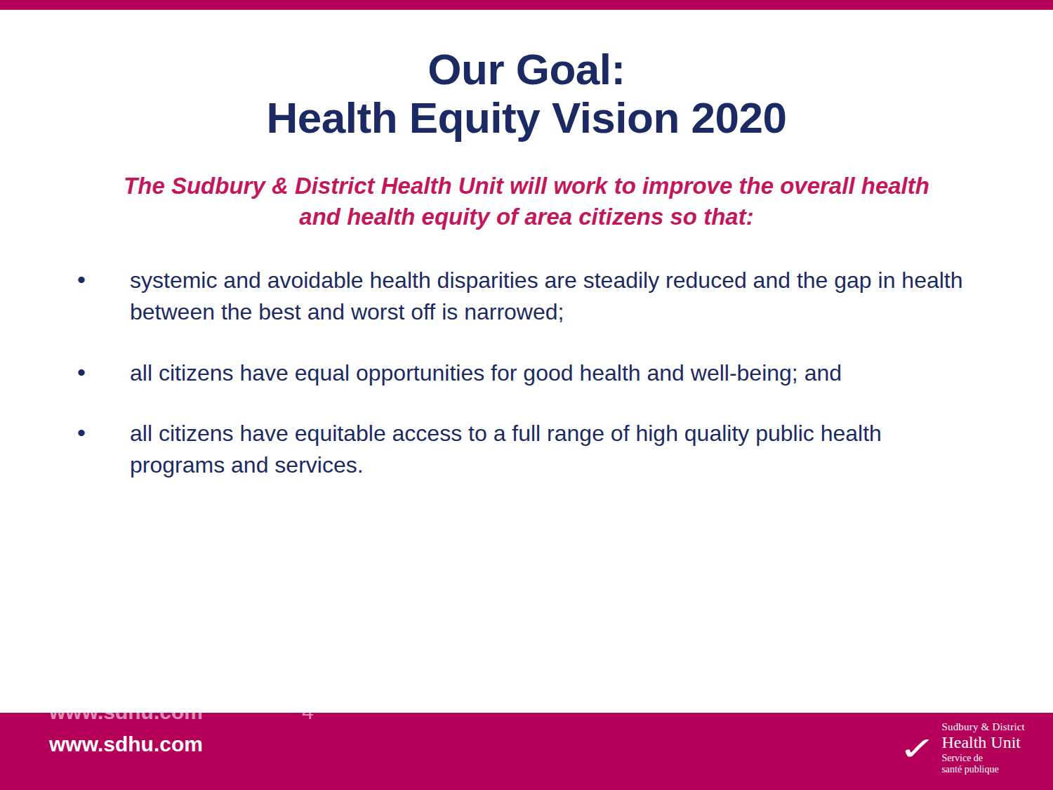Our Goal:
Health Equity Vision 2020
The Sudbury & District Health Unit will work to improve the overall health and health equity of area citizens so that:
systemic and avoidable health disparities are steadily reduced and the gap in health between the best and worst off is narrowed;
all citizens have equal opportunities for good health and well-being; and
all citizens have equitable access to a full range of high quality public health programs and services.
www.sdhu.com 4 www.sdhu.com
✓
Sudbury & District
Health Unit
Service de
santé publique